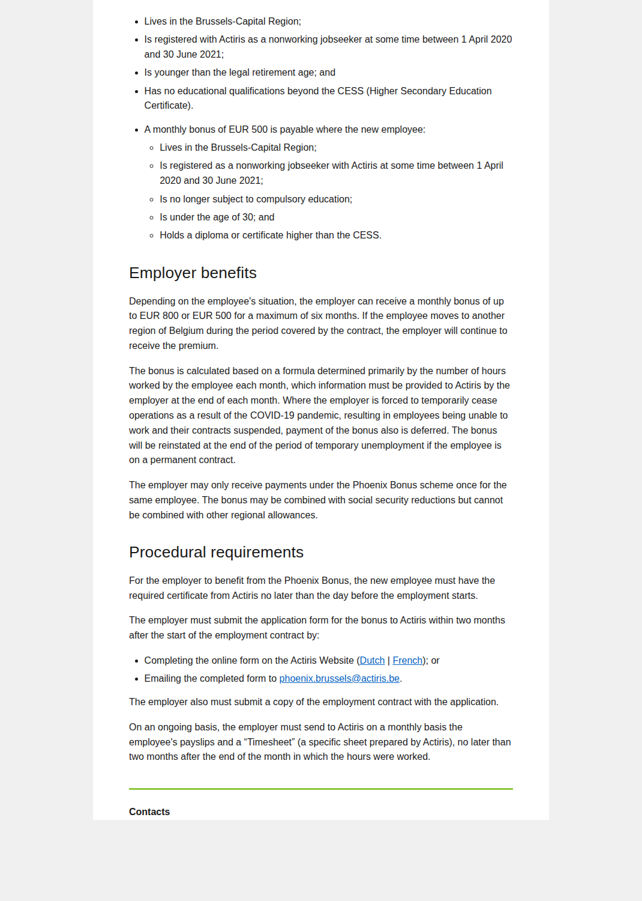Lives in the Brussels-Capital Region;
Is registered with Actiris as a nonworking jobseeker at some time between 1 April 2020 and 30 June 2021;
Is younger than the legal retirement age; and
Has no educational qualifications beyond the CESS (Higher Secondary Education Certificate).
A monthly bonus of EUR 500 is payable where the new employee:
Lives in the Brussels-Capital Region;
Is registered as a nonworking jobseeker with Actiris at some time between 1 April 2020 and 30 June 2021;
Is no longer subject to compulsory education;
Is under the age of 30; and
Holds a diploma or certificate higher than the CESS.
Employer benefits
Depending on the employee's situation, the employer can receive a monthly bonus of up to EUR 800 or EUR 500 for a maximum of six months. If the employee moves to another region of Belgium during the period covered by the contract, the employer will continue to receive the premium.
The bonus is calculated based on a formula determined primarily by the number of hours worked by the employee each month, which information must be provided to Actiris by the employer at the end of each month. Where the employer is forced to temporarily cease operations as a result of the COVID-19 pandemic, resulting in employees being unable to work and their contracts suspended, payment of the bonus also is deferred. The bonus will be reinstated at the end of the period of temporary unemployment if the employee is on a permanent contract.
The employer may only receive payments under the Phoenix Bonus scheme once for the same employee. The bonus may be combined with social security reductions but cannot be combined with other regional allowances.
Procedural requirements
For the employer to benefit from the Phoenix Bonus, the new employee must have the required certificate from Actiris no later than the day before the employment starts.
The employer must submit the application form for the bonus to Actiris within two months after the start of the employment contract by:
Completing the online form on the Actiris Website (Dutch | French); or
Emailing the completed form to phoenix.brussels@actiris.be.
The employer also must submit a copy of the employment contract with the application.
On an ongoing basis, the employer must send to Actiris on a monthly basis the employee's payslips and a “Timesheet” (a specific sheet prepared by Actiris), no later than two months after the end of the month in which the hours were worked.
Contacts